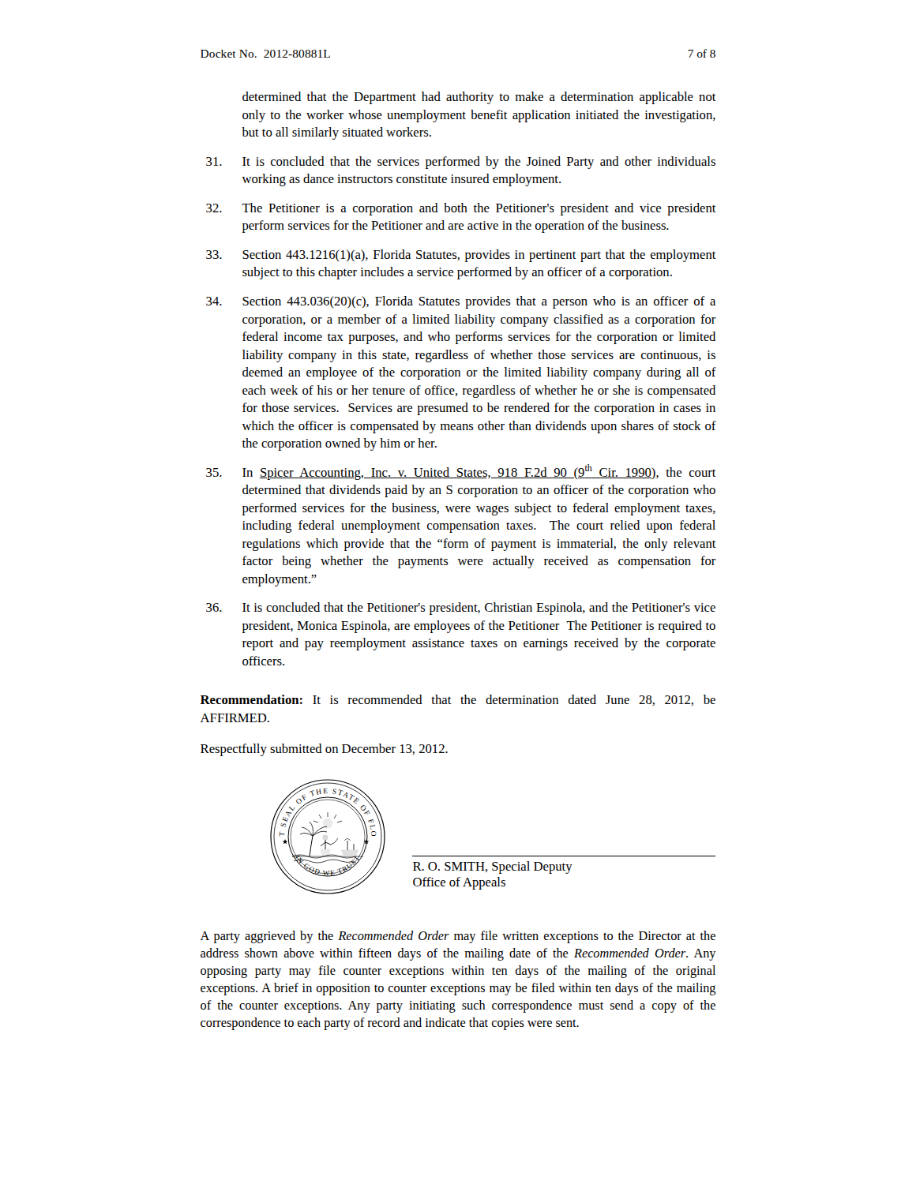Docket No. 2012-80881L
7 of 8
determined that the Department had authority to make a determination applicable not only to the worker whose unemployment benefit application initiated the investigation, but to all similarly situated workers.
31. It is concluded that the services performed by the Joined Party and other individuals working as dance instructors constitute insured employment.
32. The Petitioner is a corporation and both the Petitioner's president and vice president perform services for the Petitioner and are active in the operation of the business.
33. Section 443.1216(1)(a), Florida Statutes, provides in pertinent part that the employment subject to this chapter includes a service performed by an officer of a corporation.
34. Section 443.036(20)(c), Florida Statutes provides that a person who is an officer of a corporation, or a member of a limited liability company classified as a corporation for federal income tax purposes, and who performs services for the corporation or limited liability company in this state, regardless of whether those services are continuous, is deemed an employee of the corporation or the limited liability company during all of each week of his or her tenure of office, regardless of whether he or she is compensated for those services. Services are presumed to be rendered for the corporation in cases in which the officer is compensated by means other than dividends upon shares of stock of the corporation owned by him or her.
35. In Spicer Accounting, Inc. v. United States, 918 F.2d 90 (9th Cir. 1990), the court determined that dividends paid by an S corporation to an officer of the corporation who performed services for the business, were wages subject to federal employment taxes, including federal unemployment compensation taxes. The court relied upon federal regulations which provide that the “form of payment is immaterial, the only relevant factor being whether the payments were actually received as compensation for employment.”
36. It is concluded that the Petitioner's president, Christian Espinola, and the Petitioner's vice president, Monica Espinola, are employees of the Petitioner The Petitioner is required to report and pay reemployment assistance taxes on earnings received by the corporate officers.
Recommendation: It is recommended that the determination dated June 28, 2012, be AFFIRMED.
Respectfully submitted on December 13, 2012.
GREAT SEAL OF THE STATE OF FLORIDA IN GOD WE TRUST
R. O. SMITH, Special Deputy
Office of Appeals
A party aggrieved by the Recommended Order may file written exceptions to the Director at the address shown above within fifteen days of the mailing date of the Recommended Order. Any opposing party may file counter exceptions within ten days of the mailing of the original exceptions. A brief in opposition to counter exceptions may be filed within ten days of the mailing of the counter exceptions. Any party initiating such correspondence must send a copy of the correspondence to each party of record and indicate that copies were sent.